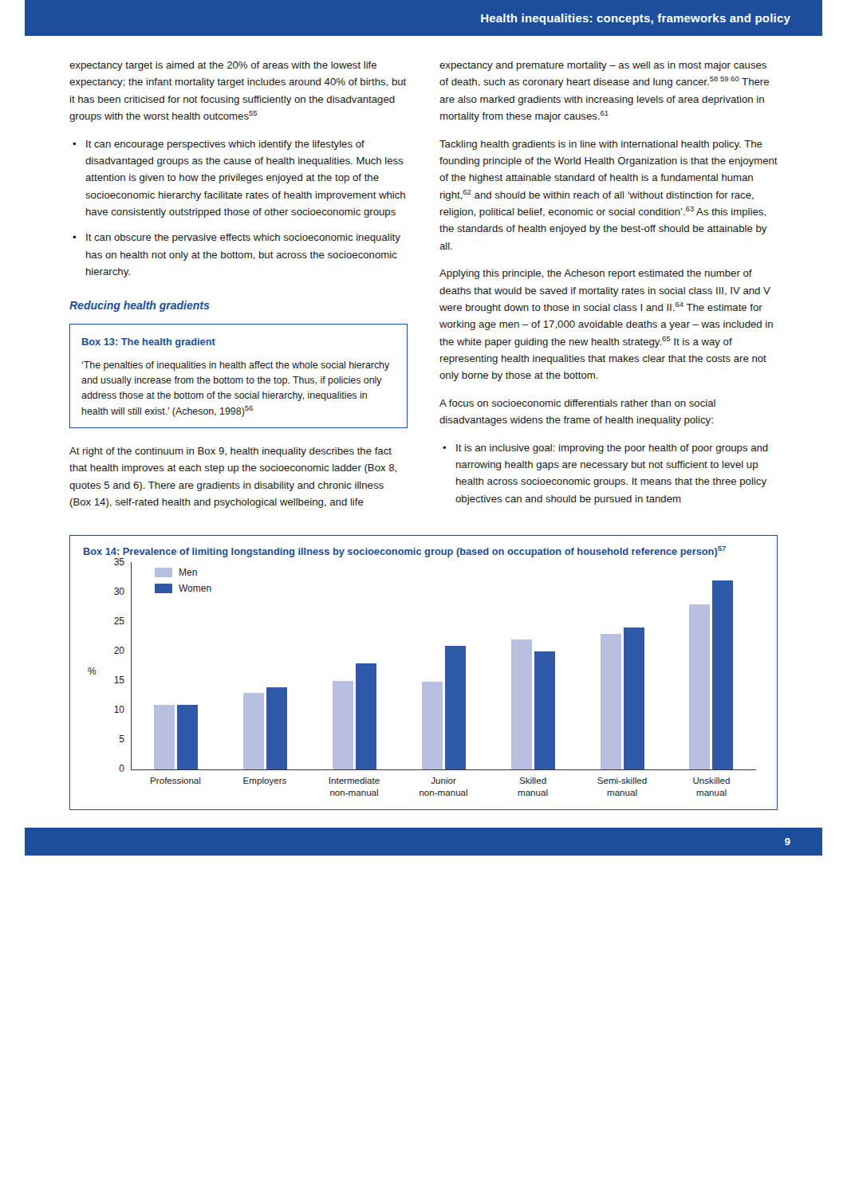Health inequalities: concepts, frameworks and policy
expectancy target is aimed at the 20% of areas with the lowest life expectancy; the infant mortality target includes around 40% of births, but it has been criticised for not focusing sufficiently on the disadvantaged groups with the worst health outcomes55
It can encourage perspectives which identify the lifestyles of disadvantaged groups as the cause of health inequalities. Much less attention is given to how the privileges enjoyed at the top of the socioeconomic hierarchy facilitate rates of health improvement which have consistently outstripped those of other socioeconomic groups
It can obscure the pervasive effects which socioeconomic inequality has on health not only at the bottom, but across the socioeconomic hierarchy.
Reducing health gradients
Box 13: The health gradient
‘The penalties of inequalities in health affect the whole social hierarchy and usually increase from the bottom to the top. Thus, if policies only address those at the bottom of the social hierarchy, inequalities in health will still exist.’ (Acheson, 1998)56
At right of the continuum in Box 9, health inequality describes the fact that health improves at each step up the socioeconomic ladder (Box 8, quotes 5 and 6). There are gradients in disability and chronic illness (Box 14), self-rated health and psychological wellbeing, and life
expectancy and premature mortality – as well as in most major causes of death, such as coronary heart disease and lung cancer.58 59 60 There are also marked gradients with increasing levels of area deprivation in mortality from these major causes.61
Tackling health gradients is in line with international health policy. The founding principle of the World Health Organization is that the enjoyment of the highest attainable standard of health is a fundamental human right,62 and should be within reach of all ‘without distinction for race, religion, political belief, economic or social condition’.63 As this implies, the standards of health enjoyed by the best-off should be attainable by all.
Applying this principle, the Acheson report estimated the number of deaths that would be saved if mortality rates in social class III, IV and V were brought down to those in social class I and II.64 The estimate for working age men – of 17,000 avoidable deaths a year – was included in the white paper guiding the new health strategy.65 It is a way of representing health inequalities that makes clear that the costs are not only borne by those at the bottom.
A focus on socioeconomic differentials rather than on social disadvantages widens the frame of health inequality policy:
It is an inclusive goal: improving the poor health of poor groups and narrowing health gaps are necessary but not sufficient to level up health across socioeconomic groups. It means that the three policy objectives can and should be pursued in tandem
Box 14: Prevalence of limiting longstanding illness by socioeconomic group (based on occupation of household reference person)57
35
30
25
20
15
10
5
0
%
Men
Women
Professional
Employers
Intermediate
non-manual
Junior
non-manual
Skilled
manual
Semi-skilled
manual
Unskilled
manual
9